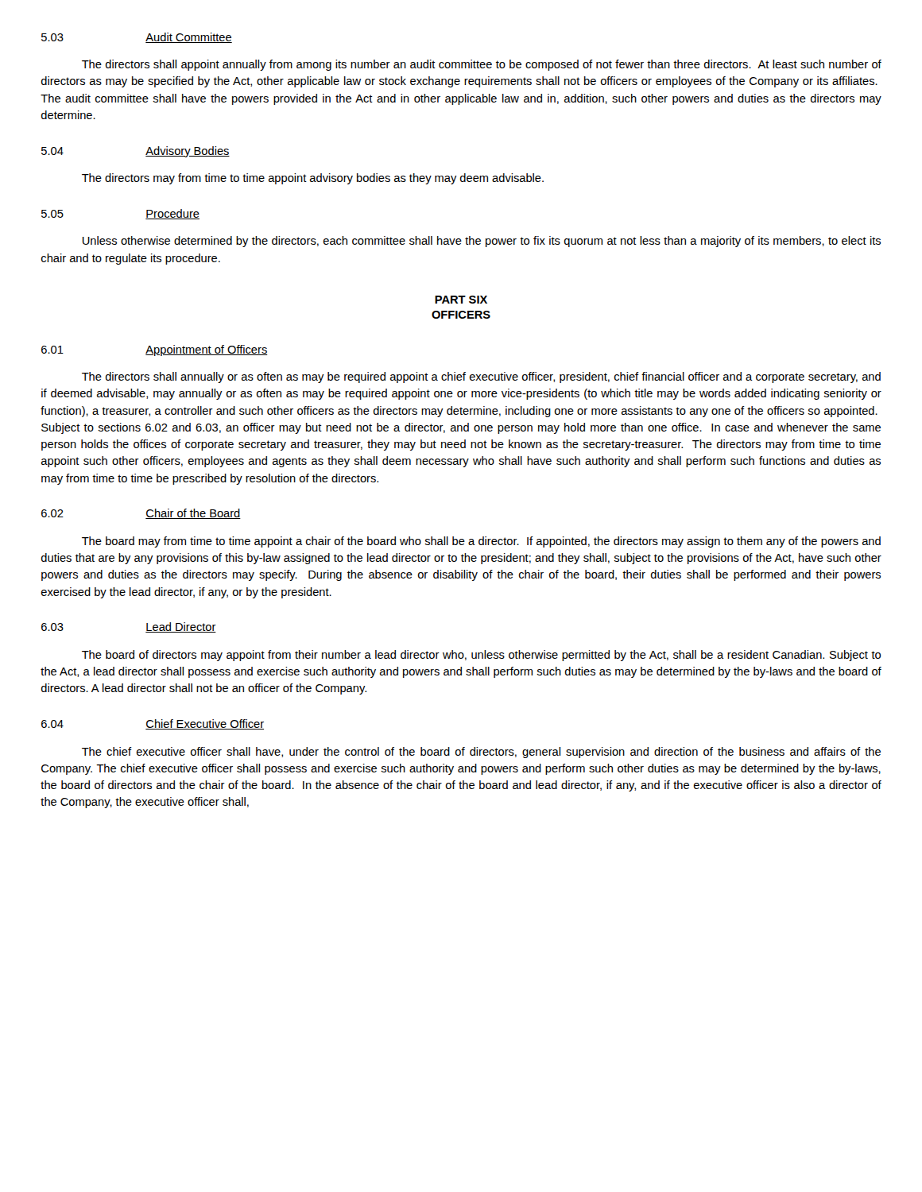5.03 Audit Committee
The directors shall appoint annually from among its number an audit committee to be composed of not fewer than three directors. At least such number of directors as may be specified by the Act, other applicable law or stock exchange requirements shall not be officers or employees of the Company or its affiliates. The audit committee shall have the powers provided in the Act and in other applicable law and in, addition, such other powers and duties as the directors may determine.
5.04 Advisory Bodies
The directors may from time to time appoint advisory bodies as they may deem advisable.
5.05 Procedure
Unless otherwise determined by the directors, each committee shall have the power to fix its quorum at not less than a majority of its members, to elect its chair and to regulate its procedure.
PART SIX OFFICERS
6.01 Appointment of Officers
The directors shall annually or as often as may be required appoint a chief executive officer, president, chief financial officer and a corporate secretary, and if deemed advisable, may annually or as often as may be required appoint one or more vice-presidents (to which title may be words added indicating seniority or function), a treasurer, a controller and such other officers as the directors may determine, including one or more assistants to any one of the officers so appointed. Subject to sections 6.02 and 6.03, an officer may but need not be a director, and one person may hold more than one office. In case and whenever the same person holds the offices of corporate secretary and treasurer, they may but need not be known as the secretary-treasurer. The directors may from time to time appoint such other officers, employees and agents as they shall deem necessary who shall have such authority and shall perform such functions and duties as may from time to time be prescribed by resolution of the directors.
6.02 Chair of the Board
The board may from time to time appoint a chair of the board who shall be a director. If appointed, the directors may assign to them any of the powers and duties that are by any provisions of this by-law assigned to the lead director or to the president; and they shall, subject to the provisions of the Act, have such other powers and duties as the directors may specify. During the absence or disability of the chair of the board, their duties shall be performed and their powers exercised by the lead director, if any, or by the president.
6.03 Lead Director
The board of directors may appoint from their number a lead director who, unless otherwise permitted by the Act, shall be a resident Canadian. Subject to the Act, a lead director shall possess and exercise such authority and powers and shall perform such duties as may be determined by the by-laws and the board of directors. A lead director shall not be an officer of the Company.
6.04 Chief Executive Officer
The chief executive officer shall have, under the control of the board of directors, general supervision and direction of the business and affairs of the Company. The chief executive officer shall possess and exercise such authority and powers and perform such other duties as may be determined by the by-laws, the board of directors and the chair of the board. In the absence of the chair of the board and lead director, if any, and if the executive officer is also a director of the Company, the executive officer shall,